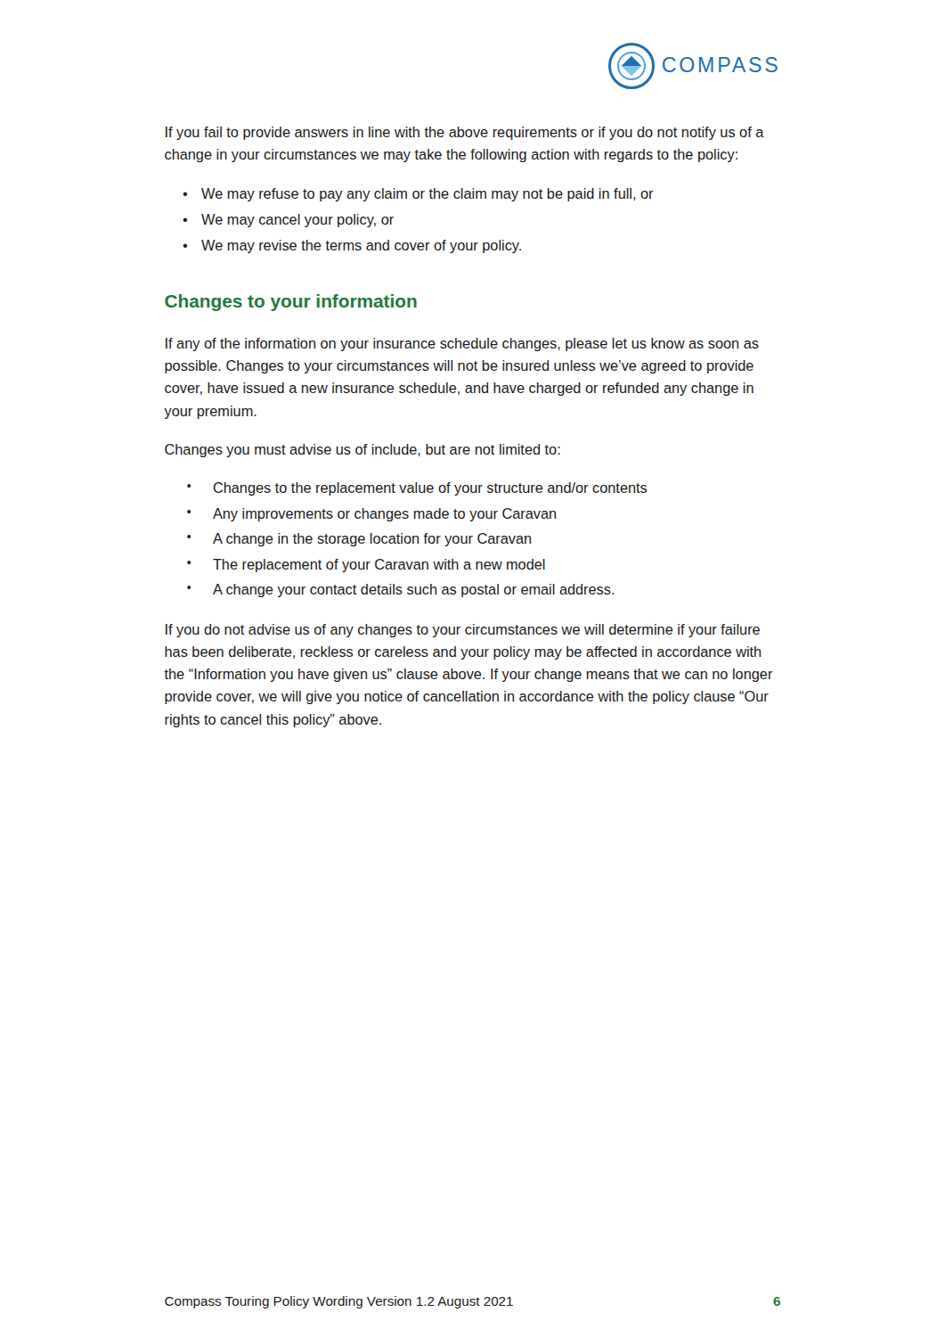COMPASS
If you fail to provide answers in line with the above requirements or if you do not notify us of a change in your circumstances we may take the following action with regards to the policy:
We may refuse to pay any claim or the claim may not be paid in full, or
We may cancel your policy, or
We may revise the terms and cover of your policy.
Changes to your information
If any of the information on your insurance schedule changes, please let us know as soon as possible. Changes to your circumstances will not be insured unless we’ve agreed to provide cover, have issued a new insurance schedule, and have charged or refunded any change in your premium.
Changes you must advise us of include, but are not limited to:
Changes to the replacement value of your structure and/or contents
Any improvements or changes made to your Caravan
A change in the storage location for your Caravan
The replacement of your Caravan with a new model
A change your contact details such as postal or email address.
If you do not advise us of any changes to your circumstances we will determine if your failure has been deliberate, reckless or careless and your policy may be affected in accordance with the “Information you have given us” clause above. If your change means that we can no longer provide cover, we will give you notice of cancellation in accordance with the policy clause “Our rights to cancel this policy” above.
Compass Touring Policy Wording Version 1.2 August 2021 6